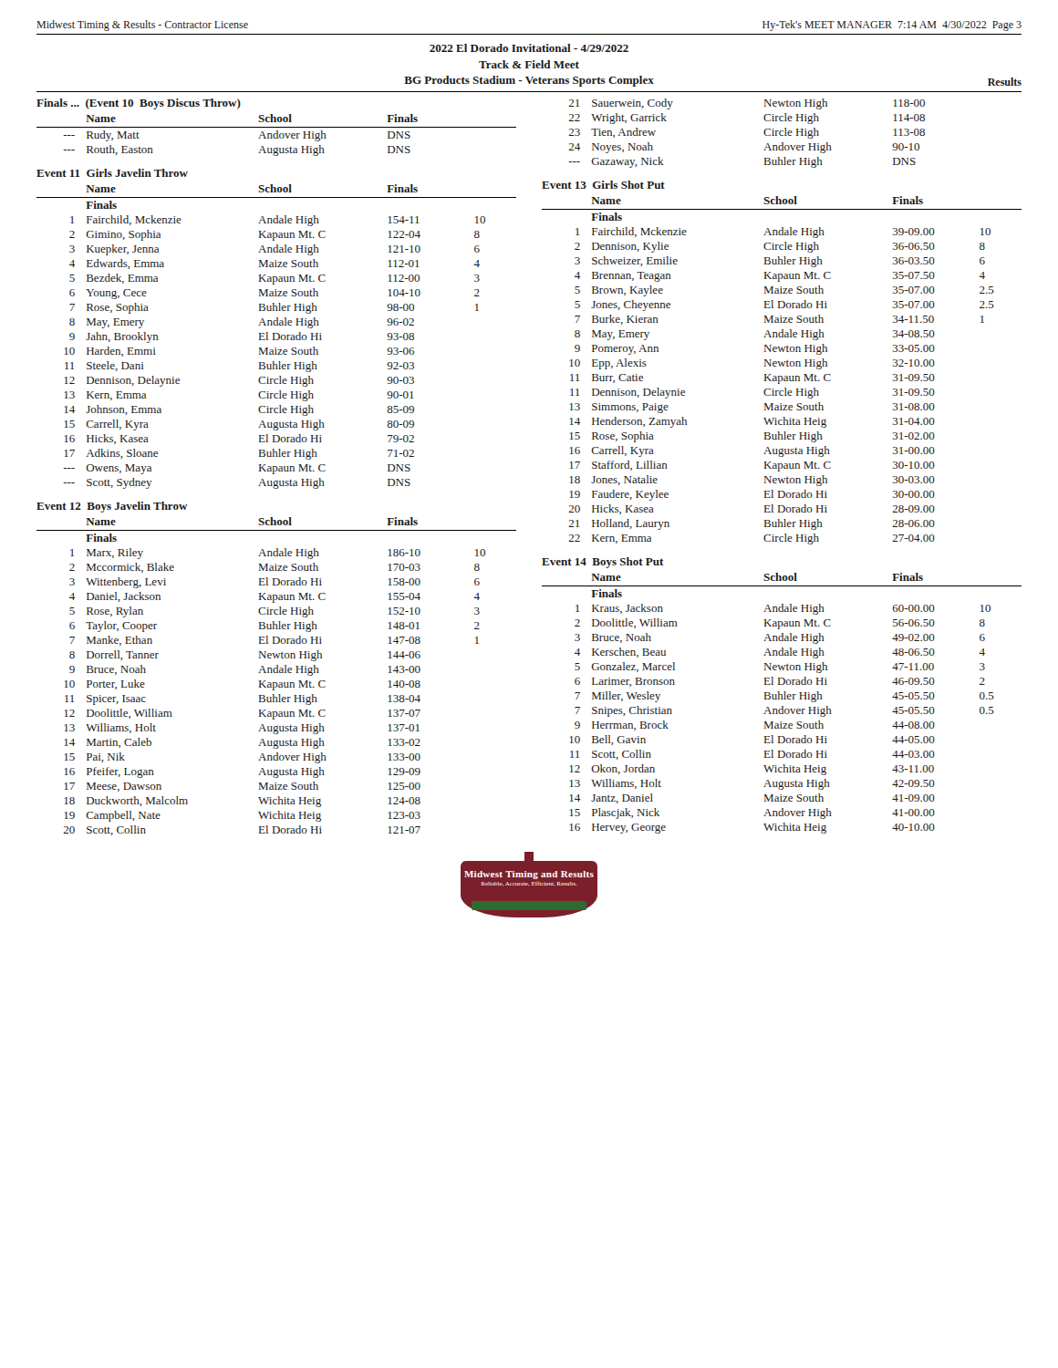Midwest Timing & Results - Contractor License
Hy-Tek's MEET MANAGER 7:14 AM 4/30/2022 Page 3
2022 El Dorado Invitational - 4/29/2022
Track & Field Meet
BG Products Stadium - Veterans Sports Complex
Results
Finals ... (Event 10 Boys Discus Throw)
| | Name | School | Finals | |
| --- | --- | --- | --- | --- |
| --- | Rudy, Matt | Andover High | DNS | |
| --- | Routh, Easton | Augusta High | DNS | |
Event 11 Girls Javelin Throw
| | Name | School | Finals | |
| --- | --- | --- | --- | --- |
| | Finals | | | |
| 1 | Fairchild, Mckenzie | Andale High | 154-11 | 10 |
| 2 | Gimino, Sophia | Kapaun Mt. C | 122-04 | 8 |
| 3 | Kuepker, Jenna | Andale High | 121-10 | 6 |
| 4 | Edwards, Emma | Maize South | 112-01 | 4 |
| 5 | Bezdek, Emma | Kapaun Mt. C | 112-00 | 3 |
| 6 | Young, Cece | Maize South | 104-10 | 2 |
| 7 | Rose, Sophia | Buhler High | 98-00 | 1 |
| 8 | May, Emery | Andale High | 96-02 | |
| 9 | Jahn, Brooklyn | El Dorado Hi | 93-08 | |
| 10 | Harden, Emmi | Maize South | 93-06 | |
| 11 | Steele, Dani | Buhler High | 92-03 | |
| 12 | Dennison, Delaynie | Circle High | 90-03 | |
| 13 | Kern, Emma | Circle High | 90-01 | |
| 14 | Johnson, Emma | Circle High | 85-09 | |
| 15 | Carrell, Kyra | Augusta High | 80-09 | |
| 16 | Hicks, Kasea | El Dorado Hi | 79-02 | |
| 17 | Adkins, Sloane | Buhler High | 71-02 | |
| --- | Owens, Maya | Kapaun Mt. C | DNS | |
| --- | Scott, Sydney | Augusta High | DNS | |
Event 12 Boys Javelin Throw
| | Name | School | Finals | |
| --- | --- | --- | --- | --- |
| | Finals | | | |
| 1 | Marx, Riley | Andale High | 186-10 | 10 |
| 2 | Mccormick, Blake | Maize South | 170-03 | 8 |
| 3 | Wittenberg, Levi | El Dorado Hi | 158-00 | 6 |
| 4 | Daniel, Jackson | Kapaun Mt. C | 155-04 | 4 |
| 5 | Rose, Rylan | Circle High | 152-10 | 3 |
| 6 | Taylor, Cooper | Buhler High | 148-01 | 2 |
| 7 | Manke, Ethan | El Dorado Hi | 147-08 | 1 |
| 8 | Dorrell, Tanner | Newton High | 144-06 | |
| 9 | Bruce, Noah | Andale High | 143-00 | |
| 10 | Porter, Luke | Kapaun Mt. C | 140-08 | |
| 11 | Spicer, Isaac | Buhler High | 138-04 | |
| 12 | Doolittle, William | Kapaun Mt. C | 137-07 | |
| 13 | Williams, Holt | Augusta High | 137-01 | |
| 14 | Martin, Caleb | Augusta High | 133-02 | |
| 15 | Pai, Nik | Andover High | 133-00 | |
| 16 | Pfeifer, Logan | Augusta High | 129-09 | |
| 17 | Meese, Dawson | Maize South | 125-00 | |
| 18 | Duckworth, Malcolm | Wichita Heig | 124-08 | |
| 19 | Campbell, Nate | Wichita Heig | 123-03 | |
| 20 | Scott, Collin | El Dorado Hi | 121-07 | |
| 21 | Sauerwein, Cody | Newton High | 118-00 | |
| 22 | Wright, Garrick | Circle High | 114-08 | |
| 23 | Tien, Andrew | Circle High | 113-08 | |
| 24 | Noyes, Noah | Andover High | 90-10 | |
| --- | Gazaway, Nick | Buhler High | DNS | |
Event 13 Girls Shot Put
| | Name | School | Finals | |
| --- | --- | --- | --- | --- |
| | Finals | | | |
| 1 | Fairchild, Mckenzie | Andale High | 39-09.00 | 10 |
| 2 | Dennison, Kylie | Circle High | 36-06.50 | 8 |
| 3 | Schweizer, Emilie | Buhler High | 36-03.50 | 6 |
| 4 | Brennan, Teagan | Kapaun Mt. C | 35-07.50 | 4 |
| 5 | Brown, Kaylee | Maize South | 35-07.00 | 2.5 |
| 5 | Jones, Cheyenne | El Dorado Hi | 35-07.00 | 2.5 |
| 7 | Burke, Kieran | Maize South | 34-11.50 | 1 |
| 8 | May, Emery | Andale High | 34-08.50 | |
| 9 | Pomeroy, Ann | Newton High | 33-05.00 | |
| 10 | Epp, Alexis | Newton High | 32-10.00 | |
| 11 | Burr, Catie | Kapaun Mt. C | 31-09.50 | |
| 11 | Dennison, Delaynie | Circle High | 31-09.50 | |
| 13 | Simmons, Paige | Maize South | 31-08.00 | |
| 14 | Henderson, Zamyah | Wichita Heig | 31-04.00 | |
| 15 | Rose, Sophia | Buhler High | 31-02.00 | |
| 16 | Carrell, Kyra | Augusta High | 31-00.00 | |
| 17 | Stafford, Lillian | Kapaun Mt. C | 30-10.00 | |
| 18 | Jones, Natalie | Newton High | 30-03.00 | |
| 19 | Faudere, Keylee | El Dorado Hi | 30-00.00 | |
| 20 | Hicks, Kasea | El Dorado Hi | 28-09.00 | |
| 21 | Holland, Lauryn | Buhler High | 28-06.00 | |
| 22 | Kern, Emma | Circle High | 27-04.00 | |
Event 14 Boys Shot Put
| | Name | School | Finals | |
| --- | --- | --- | --- | --- |
| | Finals | | | |
| 1 | Kraus, Jackson | Andale High | 60-00.00 | 10 |
| 2 | Doolittle, William | Kapaun Mt. C | 56-06.50 | 8 |
| 3 | Bruce, Noah | Andale High | 49-02.00 | 6 |
| 4 | Kerschen, Beau | Andale High | 48-06.50 | 4 |
| 5 | Gonzalez, Marcel | Newton High | 47-11.00 | 3 |
| 6 | Larimer, Bronson | El Dorado Hi | 46-09.50 | 2 |
| 7 | Miller, Wesley | Buhler High | 45-05.50 | 0.5 |
| 7 | Snipes, Christian | Andover High | 45-05.50 | 0.5 |
| 9 | Herrman, Brock | Maize South | 44-08.00 | |
| 10 | Bell, Gavin | El Dorado Hi | 44-05.00 | |
| 11 | Scott, Collin | El Dorado Hi | 44-03.00 | |
| 12 | Okon, Jordan | Wichita Heig | 43-11.00 | |
| 13 | Williams, Holt | Augusta High | 42-09.50 | |
| 14 | Jantz, Daniel | Maize South | 41-09.00 | |
| 15 | Plascjak, Nick | Andover High | 41-00.00 | |
| 16 | Hervey, George | Wichita Heig | 40-10.00 | |
Midwest Timing and Results
Reliable, Accurate, Efficient, Results.